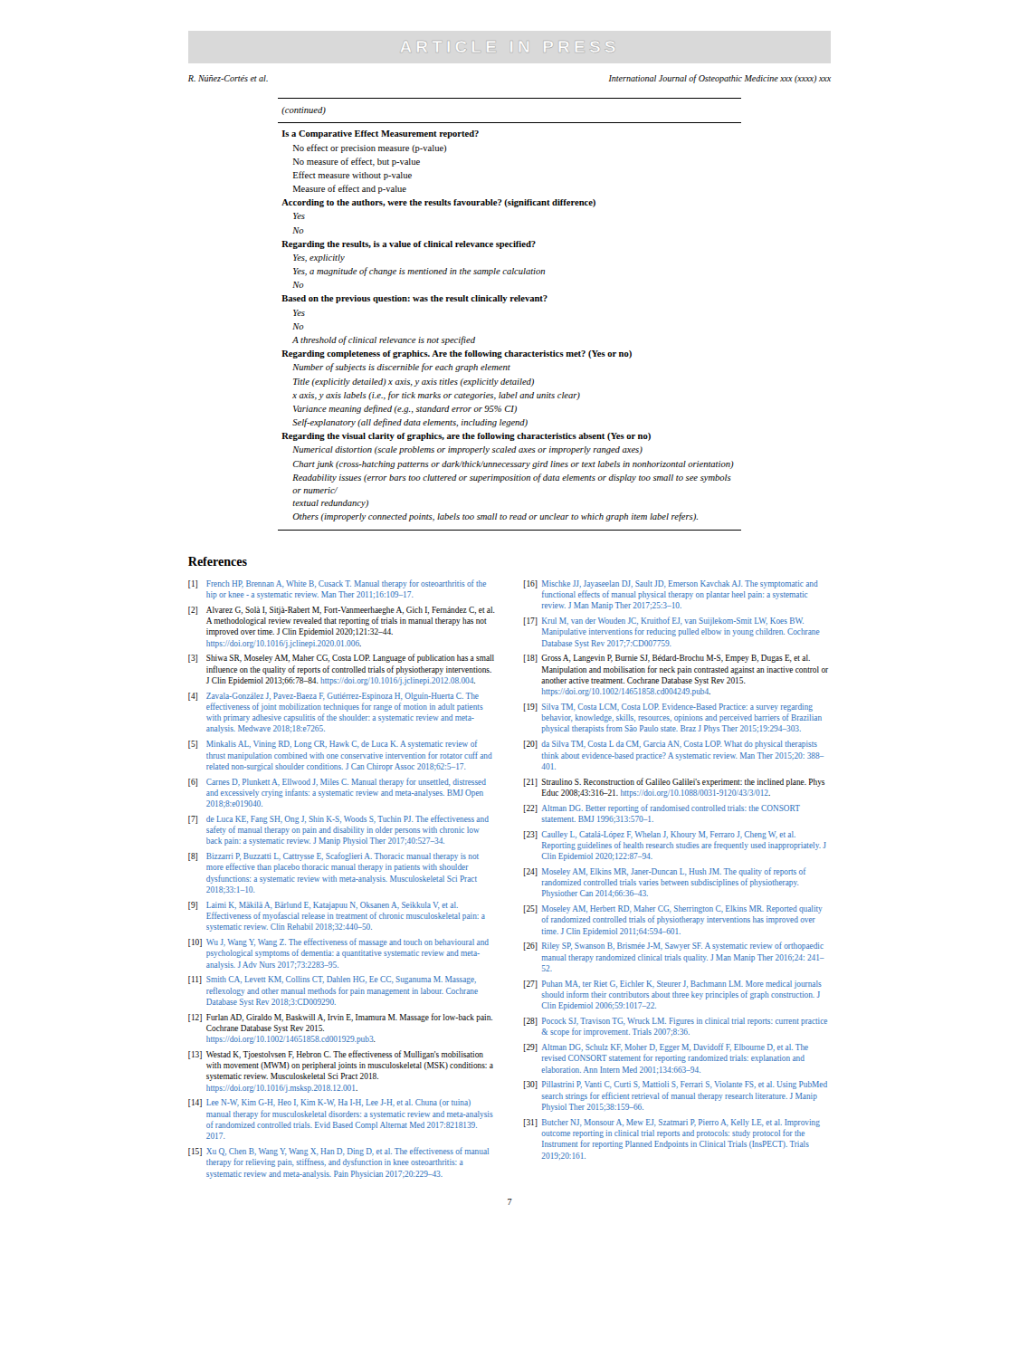ARTICLE IN PRESS
R. Núñez-Cortés et al.
International Journal of Osteopathic Medicine xxx (xxxx) xxx
(continued)
Is a Comparative Effect Measurement reported?
No effect or precision measure (p-value)
No measure of effect, but p-value
Effect measure without p-value
Measure of effect and p-value
According to the authors, were the results favourable? (significant difference)
Yes
No
Regarding the results, is a value of clinical relevance specified?
Yes, explicitly
Yes, a magnitude of change is mentioned in the sample calculation
No
Based on the previous question: was the result clinically relevant?
Yes
No
A threshold of clinical relevance is not specified
Regarding completeness of graphics. Are the following characteristics met? (Yes or no)
Number of subjects is discernible for each graph element
Title (explicitly detailed) x axis, y axis titles (explicitly detailed)
x axis, y axis labels (i.e., for tick marks or categories, label and units clear)
Variance meaning defined (e.g., standard error or 95% CI)
Self-explanatory (all defined data elements, including legend)
Regarding the visual clarity of graphics, are the following characteristics absent (Yes or no)
Numerical distortion (scale problems or improperly scaled axes or improperly ranged axes)
Chart junk (cross-hatching patterns or dark/thick/unnecessary gird lines or text labels in nonhorizontal orientation)
Readability issues (error bars too cluttered or superimposition of data elements or display too small to see symbols or numeric/
textual redundancy)
Others (improperly connected points, labels too small to read or unclear to which graph item label refers).
References
[1] French HP, Brennan A, White B, Cusack T. Manual therapy for osteoarthritis of the hip or knee - a systematic review. Man Ther 2011;16:109–17.
[2] Alvarez G, Solà I, Sitjà-Rabert M, Fort-Vanmeerhaeghe A, Gich I, Fernández C, et al. A methodological review revealed that reporting of trials in manual therapy has not improved over time. J Clin Epidemiol 2020;121:32–44. https://doi.org/10.1016/j.jclinepi.2020.01.006.
[3] Shiwa SR, Moseley AM, Maher CG, Costa LOP. Language of publication has a small influence on the quality of reports of controlled trials of physiotherapy interventions. J Clin Epidemiol 2013;66:78–84. https://doi.org/10.1016/j.jclinepi.2012.08.004.
[4] Zavala-González J, Pavez-Baeza F, Gutiérrez-Espinoza H, Olguín-Huerta C. The effectiveness of joint mobilization techniques for range of motion in adult patients with primary adhesive capsulitis of the shoulder: a systematic review and meta-analysis. Medwave 2018;18:e7265.
[5] Minkalis AL, Vining RD, Long CR, Hawk C, de Luca K. A systematic review of thrust manipulation combined with one conservative intervention for rotator cuff and related non-surgical shoulder conditions. J Can Chiropr Assoc 2018;62:5–17.
[6] Carnes D, Plunkett A, Ellwood J, Miles C. Manual therapy for unsettled, distressed and excessively crying infants: a systematic review and meta-analyses. BMJ Open 2018;8:e019040.
[7] de Luca KE, Fang SH, Ong J, Shin K-S, Woods S, Tuchin PJ. The effectiveness and safety of manual therapy on pain and disability in older persons with chronic low back pain: a systematic review. J Manip Physiol Ther 2017;40:527–34.
[8] Bizzarri P, Buzzatti L, Cattrysse E, Scafoglieri A. Thoracic manual therapy is not more effective than placebo thoracic manual therapy in patients with shoulder dysfunctions: a systematic review with meta-analysis. Musculoskeletal Sci Pract 2018;33:1–10.
[9] Laimi K, Mäkilä A, Bärlund E, Katajapuu N, Oksanen A, Seikkula V, et al. Effectiveness of myofascial release in treatment of chronic musculoskeletal pain: a systematic review. Clin Rehabil 2018;32:440–50.
[10] Wu J, Wang Y, Wang Z. The effectiveness of massage and touch on behavioural and psychological symptoms of dementia: a quantitative systematic review and meta-analysis. J Adv Nurs 2017;73:2283–95.
[11] Smith CA, Levett KM, Collins CT, Dahlen HG, Ee CC, Suganuma M. Massage, reflexology and other manual methods for pain management in labour. Cochrane Database Syst Rev 2018;3:CD009290.
[12] Furlan AD, Giraldo M, Baskwill A, Irvin E, Imamura M. Massage for low-back pain. Cochrane Database Syst Rev 2015. https://doi.org/10.1002/14651858.cd001929.pub3.
[13] Westad K, Tjoestolvsen F, Hebron C. The effectiveness of Mulligan's mobilisation with movement (MWM) on peripheral joints in musculoskeletal (MSK) conditions: a systematic review. Musculoskeletal Sci Pract 2018. https://doi.org/10.1016/j.msksp.2018.12.001.
[14] Lee N-W, Kim G-H, Heo I, Kim K-W, Ha I-H, Lee J-H, et al. Chuna (or tuina) manual therapy for musculoskeletal disorders: a systematic review and meta-analysis of randomized controlled trials. Evid Based Compl Alternat Med 2017:8218139. 2017.
[15] Xu Q, Chen B, Wang Y, Wang X, Han D, Ding D, et al. The effectiveness of manual therapy for relieving pain, stiffness, and dysfunction in knee osteoarthritis: a systematic review and meta-analysis. Pain Physician 2017;20:229–43.
[16] Mischke JJ, Jayaseelan DJ, Sault JD, Emerson Kavchak AJ. The symptomatic and functional effects of manual physical therapy on plantar heel pain: a systematic review. J Man Manip Ther 2017;25:3–10.
[17] Krul M, van der Wouden JC, Kruithof EJ, van Suijlekom-Smit LW, Koes BW. Manipulative interventions for reducing pulled elbow in young children. Cochrane Database Syst Rev 2017;7:CD007759.
[18] Gross A, Langevin P, Burnie SJ, Bédard-Brochu M-S, Empey B, Dugas E, et al. Manipulation and mobilisation for neck pain contrasted against an inactive control or another active treatment. Cochrane Database Syst Rev 2015. https://doi.org/10.1002/14651858.cd004249.pub4.
[19] Silva TM, Costa LCM, Costa LOP. Evidence-Based Practice: a survey regarding behavior, knowledge, skills, resources, opinions and perceived barriers of Brazilian physical therapists from São Paulo state. Braz J Phys Ther 2015;19:294–303.
[20] da Silva TM, Costa L da CM, Garcia AN, Costa LOP. What do physical therapists think about evidence-based practice? A systematic review. Man Ther 2015;20: 388–401.
[21] Straulino S. Reconstruction of Galileo Galilei's experiment: the inclined plane. Phys Educ 2008;43:316–21. https://doi.org/10.1088/0031-9120/43/3/012.
[22] Altman DG. Better reporting of randomised controlled trials: the CONSORT statement. BMJ 1996;313:570–1.
[23] Caulley L, Catalá-López F, Whelan J, Khoury M, Ferraro J, Cheng W, et al. Reporting guidelines of health research studies are frequently used inappropriately. J Clin Epidemiol 2020;122:87–94.
[24] Moseley AM, Elkins MR, Janer-Duncan L, Hush JM. The quality of reports of randomized controlled trials varies between subdisciplines of physiotherapy. Physiother Can 2014;66:36–43.
[25] Moseley AM, Herbert RD, Maher CG, Sherrington C, Elkins MR. Reported quality of randomized controlled trials of physiotherapy interventions has improved over time. J Clin Epidemiol 2011;64:594–601.
[26] Riley SP, Swanson B, Brismée J-M, Sawyer SF. A systematic review of orthopaedic manual therapy randomized clinical trials quality. J Man Manip Ther 2016;24: 241–52.
[27] Puhan MA, ter Riet G, Eichler K, Steurer J, Bachmann LM. More medical journals should inform their contributors about three key principles of graph construction. J Clin Epidemiol 2006;59:1017–22.
[28] Pocock SJ, Travison TG, Wruck LM. Figures in clinical trial reports: current practice & scope for improvement. Trials 2007;8:36.
[29] Altman DG, Schulz KF, Moher D, Egger M, Davidoff F, Elbourne D, et al. The revised CONSORT statement for reporting randomized trials: explanation and elaboration. Ann Intern Med 2001;134:663–94.
[30] Pillastrini P, Vanti C, Curti S, Mattioli S, Ferrari S, Violante FS, et al. Using PubMed search strings for efficient retrieval of manual therapy research literature. J Manip Physiol Ther 2015;38:159–66.
[31] Butcher NJ, Monsour A, Mew EJ, Szatmari P, Pierro A, Kelly LE, et al. Improving outcome reporting in clinical trial reports and protocols: study protocol for the Instrument for reporting Planned Endpoints in Clinical Trials (InsPECT). Trials 2019;20:161.
7